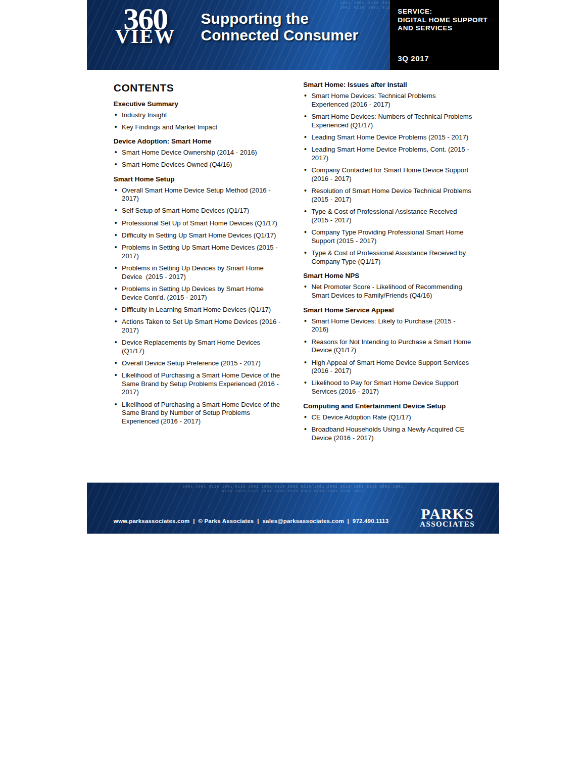360 VIEW
Supporting the Connected Consumer
Service:
Digital Home Support and Services
3Q 2017
CONTENTS
Executive Summary
Industry Insight
Key Findings and Market Impact
Device Adoption: Smart Home
Smart Home Device Ownership (2014 - 2016)
Smart Home Devices Owned (Q4/16)
Smart Home Setup
Overall Smart Home Device Setup Method (2016 - 2017)
Self Setup of Smart Home Devices (Q1/17)
Professional Set Up of Smart Home Devices (Q1/17)
Difficulty in Setting Up Smart Home Devices (Q1/17)
Problems in Setting Up Smart Home Devices (2015 - 2017)
Problems in Setting Up Devices by Smart Home Device (2015 - 2017)
Problems in Setting Up Devices by Smart Home Device Cont’d. (2015 - 2017)
Difficulty in Learning Smart Home Devices (Q1/17)
Actions Taken to Set Up Smart Home Devices (2016 - 2017)
Device Replacements by Smart Home Devices (Q1/17)
Overall Device Setup Preference (2015 - 2017)
Likelihood of Purchasing a Smart Home Device of the Same Brand by Setup Problems Experienced (2016 - 2017)
Likelihood of Purchasing a Smart Home Device of the Same Brand by Number of Setup Problems Experienced (2016 - 2017)
Smart Home: Issues after Install
Smart Home Devices: Technical Problems Experienced (2016 - 2017)
Smart Home Devices: Numbers of Technical Problems Experienced (Q1/17)
Leading Smart Home Device Problems (2015 - 2017)
Leading Smart Home Device Problems, Cont. (2015 - 2017)
Company Contacted for Smart Home Device Support (2016 - 2017)
Resolution of Smart Home Device Technical Problems (2015 - 2017)
Type & Cost of Professional Assistance Received (2015 - 2017)
Company Type Providing Professional Smart Home Support (2015 - 2017)
Type & Cost of Professional Assistance Received by Company Type (Q1/17)
Smart Home NPS
Net Promoter Score - Likelihood of Recommending Smart Devices to Family/Friends (Q4/16)
Smart Home Service Appeal
Smart Home Devices: Likely to Purchase (2015 - 2016)
Reasons for Not Intending to Purchase a Smart Home Device (Q1/17)
High Appeal of Smart Home Device Support Services (2016 - 2017)
Likelihood to Pay for Smart Home Device Support Services (2016 - 2017)
Computing and Entertainment Device Setup
CE Device Adoption Rate (Q1/17)
Broadband Households Using a Newly Acquired CE Device (2016 - 2017)
www.parksassociates.com | © Parks Associates | sales@parksassociates.com | 972.490.1113
PARKS ASSOCIATES